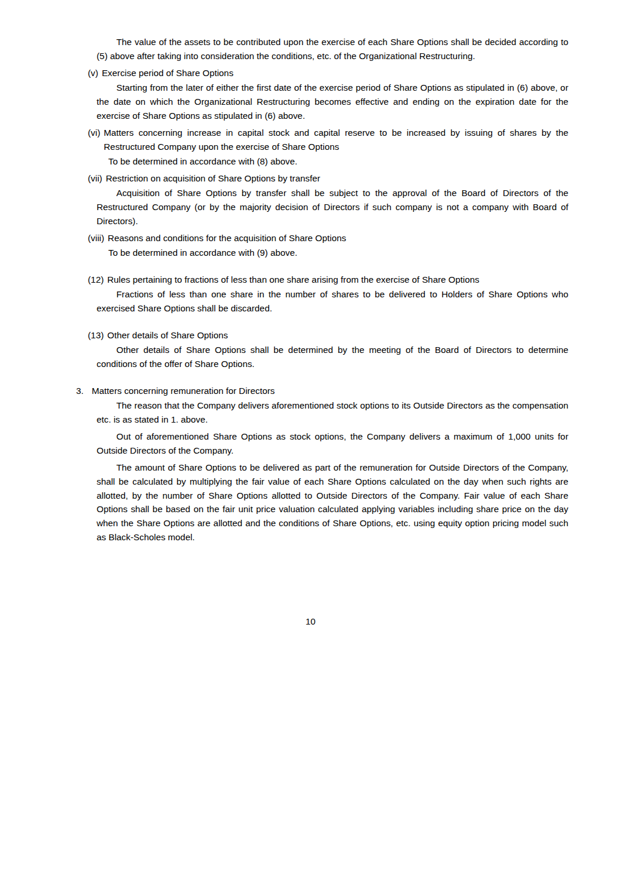The value of the assets to be contributed upon the exercise of each Share Options shall be decided according to (5) above after taking into consideration the conditions, etc. of the Organizational Restructuring.
(v) Exercise period of Share Options
Starting from the later of either the first date of the exercise period of Share Options as stipulated in (6) above, or the date on which the Organizational Restructuring becomes effective and ending on the expiration date for the exercise of Share Options as stipulated in (6) above.
(vi) Matters concerning increase in capital stock and capital reserve to be increased by issuing of shares by the Restructured Company upon the exercise of Share Options
To be determined in accordance with (8) above.
(vii) Restriction on acquisition of Share Options by transfer
Acquisition of Share Options by transfer shall be subject to the approval of the Board of Directors of the Restructured Company (or by the majority decision of Directors if such company is not a company with Board of Directors).
(viii) Reasons and conditions for the acquisition of Share Options
To be determined in accordance with (9) above.
(12) Rules pertaining to fractions of less than one share arising from the exercise of Share Options
Fractions of less than one share in the number of shares to be delivered to Holders of Share Options who exercised Share Options shall be discarded.
(13) Other details of Share Options
Other details of Share Options shall be determined by the meeting of the Board of Directors to determine conditions of the offer of Share Options.
3. Matters concerning remuneration for Directors
The reason that the Company delivers aforementioned stock options to its Outside Directors as the compensation etc. is as stated in 1. above.
Out of aforementioned Share Options as stock options, the Company delivers a maximum of 1,000 units for Outside Directors of the Company.
The amount of Share Options to be delivered as part of the remuneration for Outside Directors of the Company, shall be calculated by multiplying the fair value of each Share Options calculated on the day when such rights are allotted, by the number of Share Options allotted to Outside Directors of the Company. Fair value of each Share Options shall be based on the fair unit price valuation calculated applying variables including share price on the day when the Share Options are allotted and the conditions of Share Options, etc. using equity option pricing model such as Black-Scholes model.
10